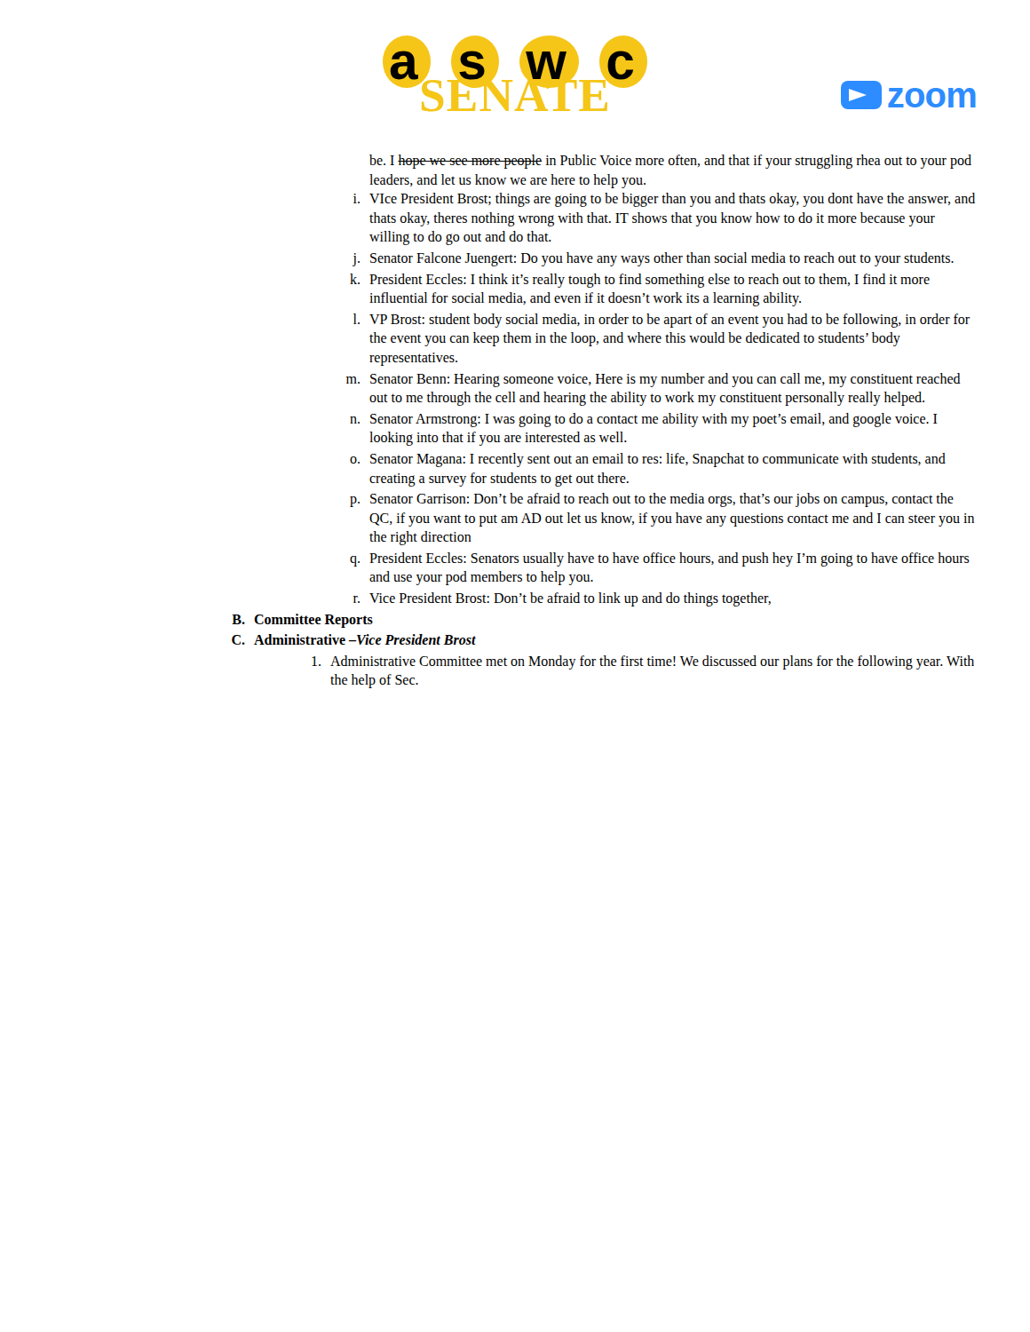a s w c
SENATE
zoom
be. I hope we see more people in Public Voice more often, and that if your struggling rhea out to your pod leaders, and let us know we are here to help you.
VIce President Brost; things are going to be bigger than you and thats okay, you dont have the answer, and thats okay, theres nothing wrong with that. IT shows that you know how to do it more because your willing to do go out and do that.
Senator Falcone Juengert: Do you have any ways other than social media to reach out to your students.
President Eccles: I think it’s really tough to find something else to reach out to them, I find it more influential for social media, and even if it doesn’t work its a learning ability.
VP Brost: student body social media, in order to be apart of an event you had to be following, in order for the event you can keep them in the loop, and where this would be dedicated to students’ body representatives.
Senator Benn: Hearing someone voice, Here is my number and you can call me, my constituent reached out to me through the cell and hearing the ability to work my constituent personally really helped.
Senator Armstrong: I was going to do a contact me ability with my poet’s email, and google voice. I looking into that if you are interested as well.
Senator Magana: I recently sent out an email to res: life, Snapchat to communicate with students, and creating a survey for students to get out there.
Senator Garrison: Don’t be afraid to reach out to the media orgs, that’s our jobs on campus, contact the QC, if you want to put am AD out let us know, if you have any questions contact me and I can steer you in the right direction
President Eccles: Senators usually have to have office hours, and push hey I’m going to have office hours and use your pod members to help you.
Vice President Brost: Don’t be afraid to link up and do things together,
Committee Reports
Administrative –Vice President Brost
Administrative Committee met on Monday for the first time! We discussed our plans for the following year. With the help of Sec.